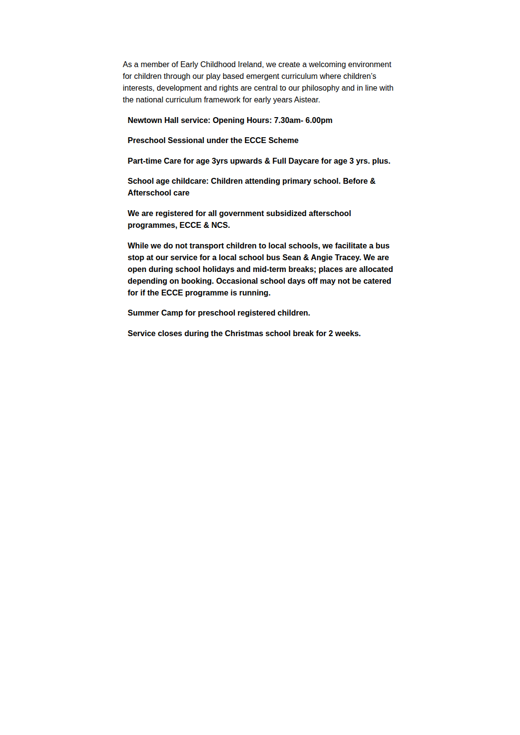As a member of Early Childhood Ireland, we create a welcoming environment for children through our play based emergent curriculum where children’s interests, development and rights are central to our philosophy and in line with the national curriculum framework for early years Aistear.
Newtown Hall service: Opening Hours: 7.30am- 6.00pm
Preschool Sessional under the ECCE Scheme
Part-time Care for age 3yrs upwards & Full Daycare for age 3 yrs. plus.
School age childcare: Children attending primary school. Before & Afterschool care
We are registered for all government subsidized afterschool programmes, ECCE & NCS.
While we do not transport children to local schools, we facilitate a bus stop at our service for a local school bus Sean & Angie Tracey. We are open during school holidays and mid-term breaks; places are allocated depending on booking. Occasional school days off may not be catered for if the ECCE programme is running.
Summer Camp for preschool registered children.
Service closes during the Christmas school break for 2 weeks.